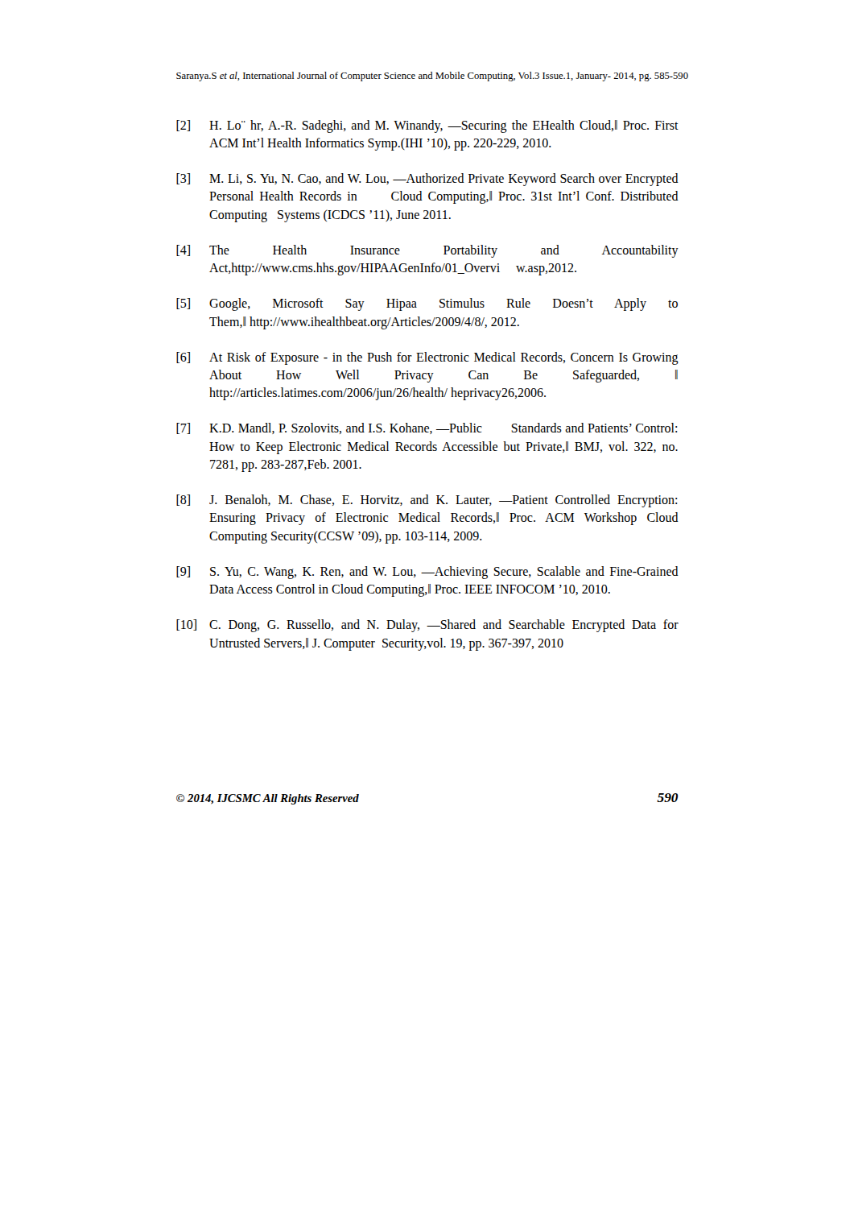Saranya.S et al, International Journal of Computer Science and Mobile Computing, Vol.3 Issue.1, January- 2014, pg. 585-590
[2] H. Lo¨ hr, A.-R. Sadeghi, and M. Winandy, ―Securing the EHealth Cloud,‖ Proc. First ACM Int’l Health Informatics Symp.(IHI ’10), pp. 220-229, 2010.
[3] M. Li, S. Yu, N. Cao, and W. Lou, ―Authorized Private Keyword Search over Encrypted Personal Health Records in Cloud Computing,‖ Proc. 31st Int’l Conf. Distributed Computing Systems (ICDCS ’11), June 2011.
[4] The Health Insurance Portability and Accountability Act,http://www.cms.hhs.gov/HIPAAGenInfo/01_Overvi w.asp,2012.
[5] Google, Microsoft Say Hipaa Stimulus Rule Doesn’t Apply to Them,‖ http://www.ihealthbeat.org/Articles/2009/4/8/, 2012.
[6] At Risk of Exposure - in the Push for Electronic Medical Records, Concern Is Growing About How Well Privacy Can Be Safeguarded, ‖ http://articles.latimes.com/2006/jun/26/health/ heprivacy26,2006.
[7] K.D. Mandl, P. Szolovits, and I.S. Kohane, ―Public Standards and Patients’ Control: How to Keep Electronic Medical Records Accessible but Private,‖ BMJ, vol. 322, no. 7281, pp. 283-287,Feb. 2001.
[8] J. Benaloh, M. Chase, E. Horvitz, and K. Lauter, ―Patient Controlled Encryption: Ensuring Privacy of Electronic Medical Records,‖ Proc. ACM Workshop Cloud Computing Security(CCSW ’09), pp. 103-114, 2009.
[9] S. Yu, C. Wang, K. Ren, and W. Lou, ―Achieving Secure, Scalable and Fine-Grained Data Access Control in Cloud Computing,‖ Proc. IEEE INFOCOM ’10, 2010.
[10] C. Dong, G. Russello, and N. Dulay, ―Shared and Searchable Encrypted Data for Untrusted Servers,‖ J. Computer Security,vol. 19, pp. 367-397, 2010
© 2014, IJCSMC All Rights Reserved 590